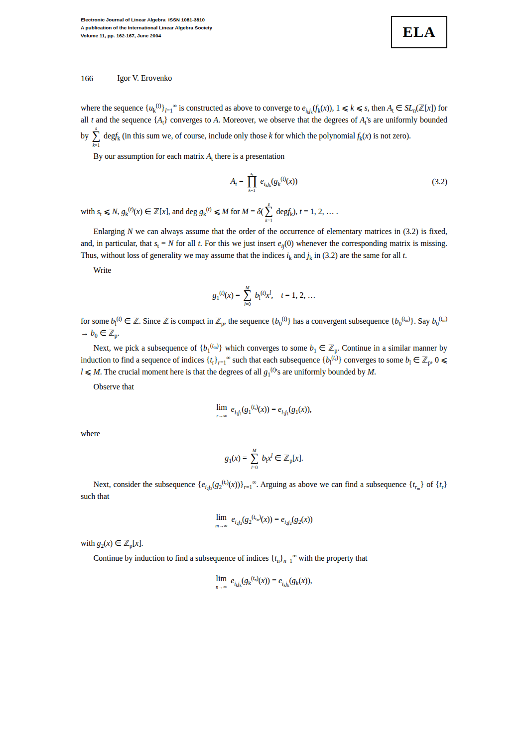Electronic Journal of Linear Algebra ISSN 1081-3810
A publication of the International Linear Algebra Society
Volume 11, pp. 162-167, June 2004
ELA
166
Igor V. Erovenko
where the sequence {uk(t)}l=1∞ is constructed as above to converge to eikjk(fk(x)), 1 ⩽ k ⩽ s, then At ∈ SLn(ℤ[x]) for all t and the sequence {At} converges to A. Moreover, we observe that the degrees of At's are uniformly bounded by s∑k=1 degfk (in this sum we, of course, include only those k for which the polynomial fk(x) is not zero).
By our assumption for each matrix At there is a presentation
At = st∏k=1 eikjk(gk(t)(x)) (3.2)
with st ⩽ N, gk(t)(x) ∈ ℤ[x], and deg gk(t) ⩽ M for M = δ(s∑k=1 degfk), t = 1, 2, … .
Enlarging N we can always assume that the order of the occurrence of elementary matrices in (3.2) is fixed, and, in particular, that st = N for all t. For this we just insert eij(0) whenever the corresponding matrix is missing. Thus, without loss of generality we may assume that the indices ik and jk in (3.2) are the same for all t.
Write
g1(t)(x) = M∑l=0 bl(t)xl, t = 1, 2, …
for some bl(t) ∈ ℤ. Since ℤ is compact in ℤp, the sequence {b0(t)} has a convergent subsequence {b0(tm)}. Say b0(tm) → b0 ∈ ℤp.
Next, we pick a subsequence of {b1(tm)} which converges to some b1 ∈ ℤp. Continue in a similar manner by induction to find a sequence of indices {tr}r=1∞ such that each subsequence {bl(tr)} converges to some bl ∈ ℤp, 0 ⩽ l ⩽ M. The crucial moment here is that the degrees of all g1(t)'s are uniformly bounded by M.
Observe that
lim r→∞ ei1j1(g1(tr)(x)) = ei1j1(g1(x)),
where
g1(x) = M∑l=0 blxl ∈ ℤp[x].
Next, consider the subsequence {ei2j2(g2(tr)(x))}r=1∞. Arguing as above we can find a subsequence {trm} of {tr} such that
lim m→∞ ei2j2(g2(trm)(x)) = ei2j2(g2(x))
with g2(x) ∈ ℤp[x].
Continue by induction to find a subsequence of indices {tn}n=1∞ with the property that
lim n→∞ eikjk(gk(tn)(x)) = eikjk(gk(x)),